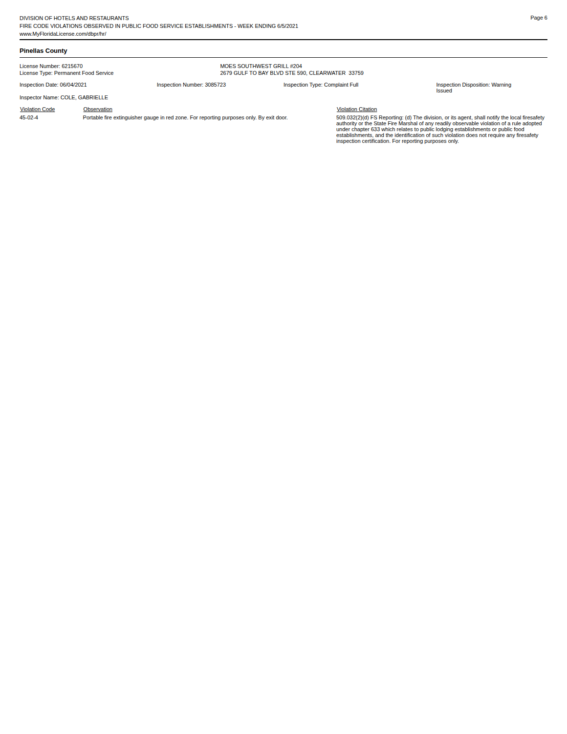DIVISION OF HOTELS AND RESTAURANTS
FIRE CODE VIOLATIONS OBSERVED IN PUBLIC FOOD SERVICE ESTABLISHMENTS - WEEK ENDING 6/5/2021
www.MyFloridaLicense.com/dbpr/hr/
Page 6
Pinellas County
| License Number: 6215670 | MOES SOUTHWEST GRILL #204 |
| License Type: Permanent Food Service | 2679 GULF TO BAY BLVD STE 590, CLEARWATER 33759 |
| Inspection Date: 06/04/2021 | Inspection Number: 3085723 | Inspection Type: Complaint Full | Inspection Disposition: Warning Issued |
| Inspector Name: COLE, GABRIELLE | |
| Violation Code | Observation | Violation Citation |
| --- | --- | --- |
| 45-02-4 | Portable fire extinguisher gauge in red zone. For reporting purposes only. By exit door. | 509.032(2)(d) FS Reporting: (d) The division, or its agent, shall notify the local firesafety authority or the State Fire Marshal of any readily observable violation of a rule adopted under chapter 633 which relates to public lodging establishments or public food establishments, and the identification of such violation does not require any firesafety inspection certification. For reporting purposes only. |